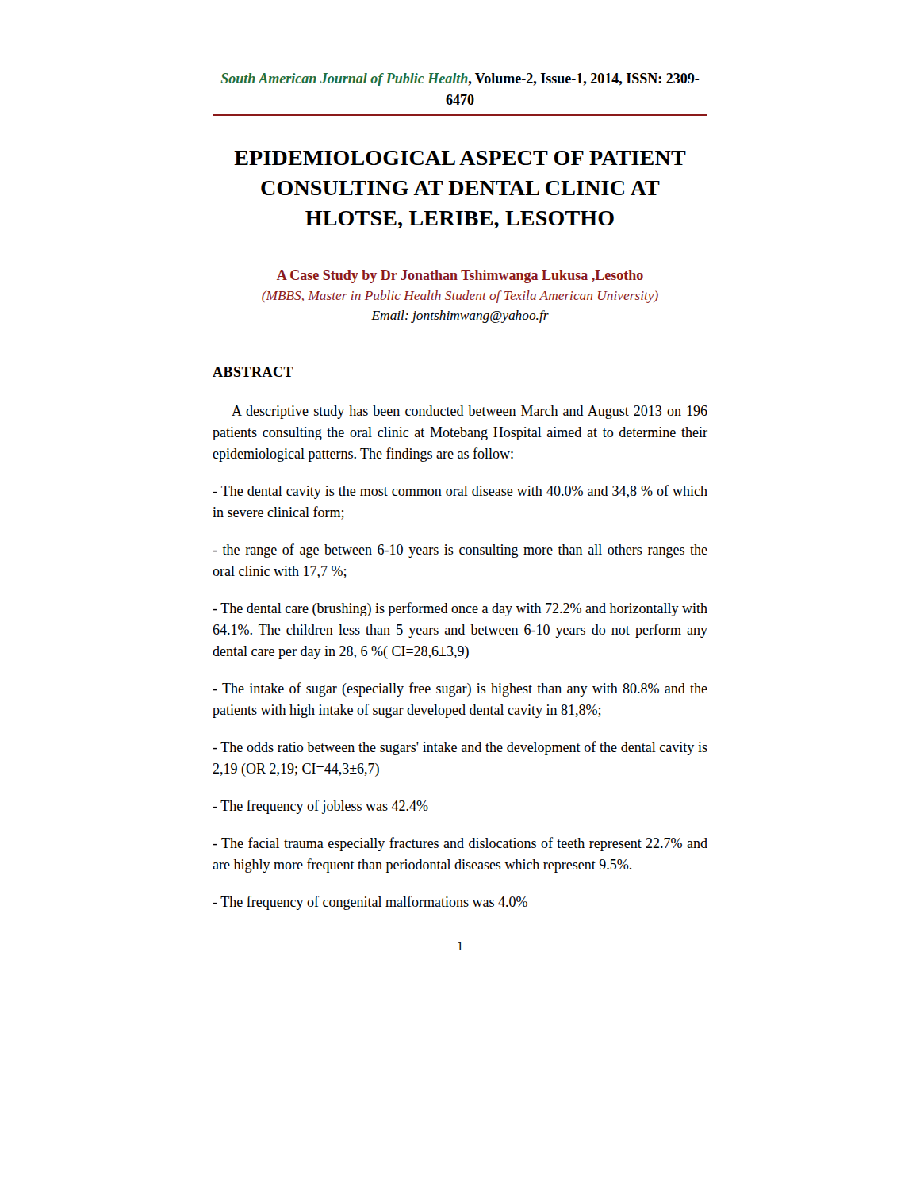South American Journal of Public Health, Volume-2, Issue-1, 2014, ISSN: 2309-6470
EPIDEMIOLOGICAL ASPECT OF PATIENT CONSULTING AT DENTAL CLINIC AT HLOTSE, LERIBE, LESOTHO
A Case Study by Dr Jonathan Tshimwanga Lukusa ,Lesotho
(MBBS, Master in Public Health Student of Texila American University)
Email: jontshimwang@yahoo.fr
ABSTRACT
A descriptive study has been conducted between March and August 2013 on 196 patients consulting the oral clinic at Motebang Hospital aimed at to determine their epidemiological patterns. The findings are as follow:
- The dental cavity is the most common oral disease with 40.0% and 34,8 % of which in severe clinical form;
- the range of age between 6-10 years is consulting more than all others ranges the oral clinic with 17,7 %;
- The dental care (brushing) is performed once a day with 72.2% and horizontally with 64.1%. The children less than 5 years and between 6-10 years do not perform any dental care per day in 28, 6 %( CI=28,6±3,9)
- The intake of sugar (especially free sugar) is highest than any with 80.8% and the patients with high intake of sugar developed dental cavity in 81,8%;
- The odds ratio between the sugars' intake and the development of the dental cavity is 2,19 (OR 2,19; CI=44,3±6,7)
- The frequency of jobless was 42.4%
- The facial trauma especially fractures and dislocations of teeth represent 22.7% and are highly more frequent than periodontal diseases which represent 9.5%.
- The frequency of congenital malformations was 4.0%
1